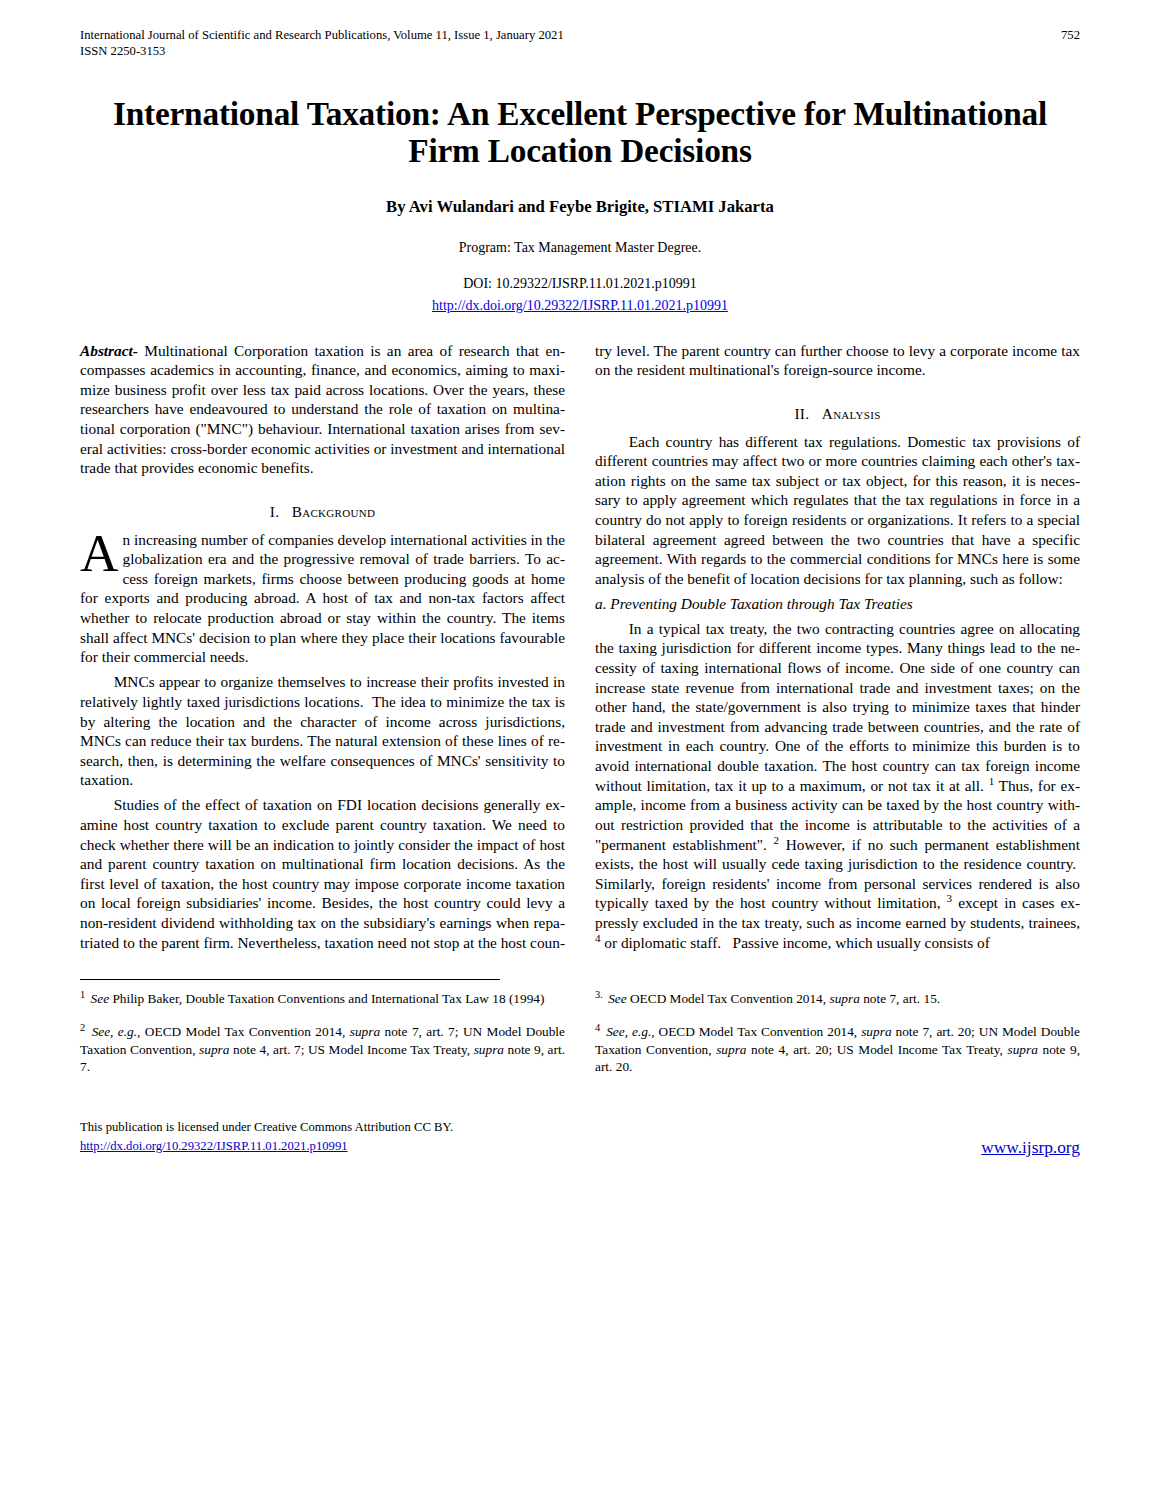International Journal of Scientific and Research Publications, Volume 11, Issue 1, January 2021
ISSN 2250-3153 752
International Taxation: An Excellent Perspective for Multinational Firm Location Decisions
By Avi Wulandari and Feybe Brigite, STIAMI Jakarta
Program: Tax Management Master Degree.
DOI: 10.29322/IJSRP.11.01.2021.p10991
http://dx.doi.org/10.29322/IJSRP.11.01.2021.p10991
Abstract- Multinational Corporation taxation is an area of research that encompasses academics in accounting, finance, and economics, aiming to maximize business profit over less tax paid across locations. Over the years, these researchers have endeavoured to understand the role of taxation on multinational corporation ("MNC") behaviour. International taxation arises from several activities: cross-border economic activities or investment and international trade that provides economic benefits.
I. Background
An increasing number of companies develop international activities in the globalization era and the progressive removal of trade barriers. To access foreign markets, firms choose between producing goods at home for exports and producing abroad. A host of tax and non-tax factors affect whether to relocate production abroad or stay within the country. The items shall affect MNCs' decision to plan where they place their locations favourable for their commercial needs.
MNCs appear to organize themselves to increase their profits invested in relatively lightly taxed jurisdictions locations. The idea to minimize the tax is by altering the location and the character of income across jurisdictions, MNCs can reduce their tax burdens. The natural extension of these lines of research, then, is determining the welfare consequences of MNCs' sensitivity to taxation.
Studies of the effect of taxation on FDI location decisions generally examine host country taxation to exclude parent country taxation. We need to check whether there will be an indication to jointly consider the impact of host and parent country taxation on multinational firm location decisions. As the first level of taxation, the host country may impose corporate income taxation on local foreign subsidiaries' income. Besides, the host country could levy a non-resident dividend withholding tax on the subsidiary's earnings when repatriated to the parent firm. Nevertheless, taxation need not stop at the host country level. The parent country can further choose to levy a corporate income tax on the resident multinational's foreign-source income.
II. Analysis
Each country has different tax regulations. Domestic tax provisions of different countries may affect two or more countries claiming each other's taxation rights on the same tax subject or tax object, for this reason, it is necessary to apply agreement which regulates that the tax regulations in force in a country do not apply to foreign residents or organizations. It refers to a special bilateral agreement agreed between the two countries that have a specific agreement. With regards to the commercial conditions for MNCs here is some analysis of the benefit of location decisions for tax planning, such as follow:
a. Preventing Double Taxation through Tax Treaties
In a typical tax treaty, the two contracting countries agree on allocating the taxing jurisdiction for different income types. Many things lead to the necessity of taxing international flows of income. One side of one country can increase state revenue from international trade and investment taxes; on the other hand, the state/government is also trying to minimize taxes that hinder trade and investment from advancing trade between countries, and the rate of investment in each country. One of the efforts to minimize this burden is to avoid international double taxation. The host country can tax foreign income without limitation, tax it up to a maximum, or not tax it at all. 1 Thus, for example, income from a business activity can be taxed by the host country without restriction provided that the income is attributable to the activities of a "permanent establishment". 2 However, if no such permanent establishment exists, the host will usually cede taxing jurisdiction to the residence country. Similarly, foreign residents' income from personal services rendered is also typically taxed by the host country without limitation, 3 except in cases expressly excluded in the tax treaty, such as income earned by students, trainees, 4 or diplomatic staff. Passive income, which usually consists of
1 See Philip Baker, Double Taxation Conventions and International Tax Law 18 (1994)
2 See, e.g., OECD Model Tax Convention 2014, supra note 7, art. 7; UN Model Double Taxation Convention, supra note 4, art. 7; US Model Income Tax Treaty, supra note 9, art. 7.
3. See OECD Model Tax Convention 2014, supra note 7, art. 15.
4 See, e.g., OECD Model Tax Convention 2014, supra note 7, art. 20; UN Model Double Taxation Convention, supra note 4, art. 20; US Model Income Tax Treaty, supra note 9, art. 20.
This publication is licensed under Creative Commons Attribution CC BY. http://dx.doi.org/10.29322/IJSRP.11.01.2021.p10991 www.ijsrp.org